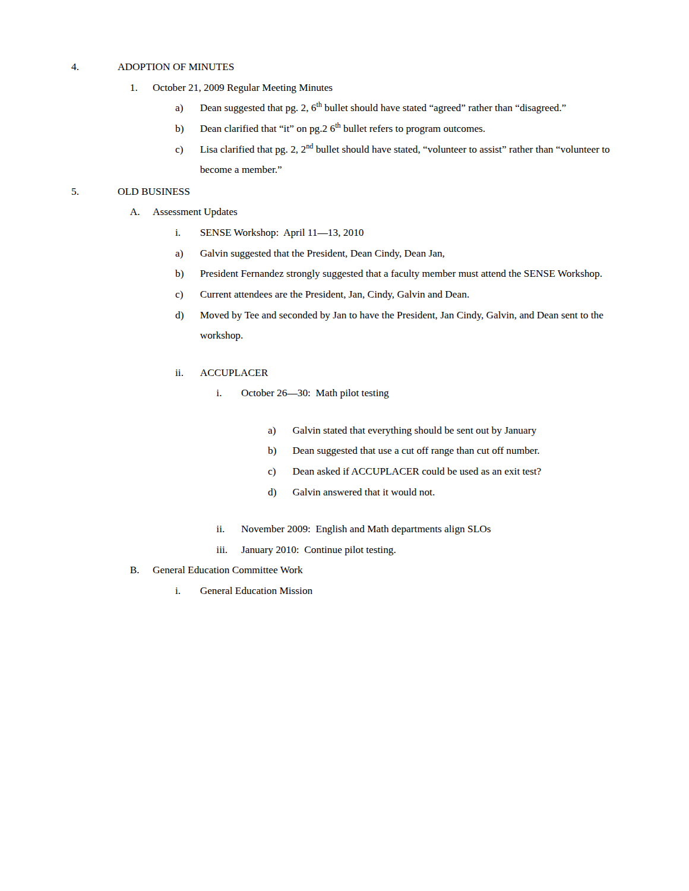4. ADOPTION OF MINUTES
1. October 21, 2009 Regular Meeting Minutes
a) Dean suggested that pg. 2, 6th bullet should have stated “agreed” rather than “disagreed.”
b) Dean clarified that “it” on pg.2 6th bullet refers to program outcomes.
c) Lisa clarified that pg. 2, 2nd bullet should have stated, “volunteer to assist” rather than “volunteer to become a member.”
5. OLD BUSINESS
A. Assessment Updates
i. SENSE Workshop: April 11—13, 2010
a) Galvin suggested that the President, Dean Cindy, Dean Jan,
b) President Fernandez strongly suggested that a faculty member must attend the SENSE Workshop.
c) Current attendees are the President, Jan, Cindy, Galvin and Dean.
d) Moved by Tee and seconded by Jan to have the President, Jan Cindy, Galvin, and Dean sent to the workshop.
ii. ACCUPLACER
i. October 26—30: Math pilot testing
a) Galvin stated that everything should be sent out by January
b) Dean suggested that use a cut off range than cut off number.
c) Dean asked if ACCUPLACER could be used as an exit test?
d) Galvin answered that it would not.
ii. November 2009: English and Math departments align SLOs
iii. January 2010: Continue pilot testing.
B. General Education Committee Work
i. General Education Mission